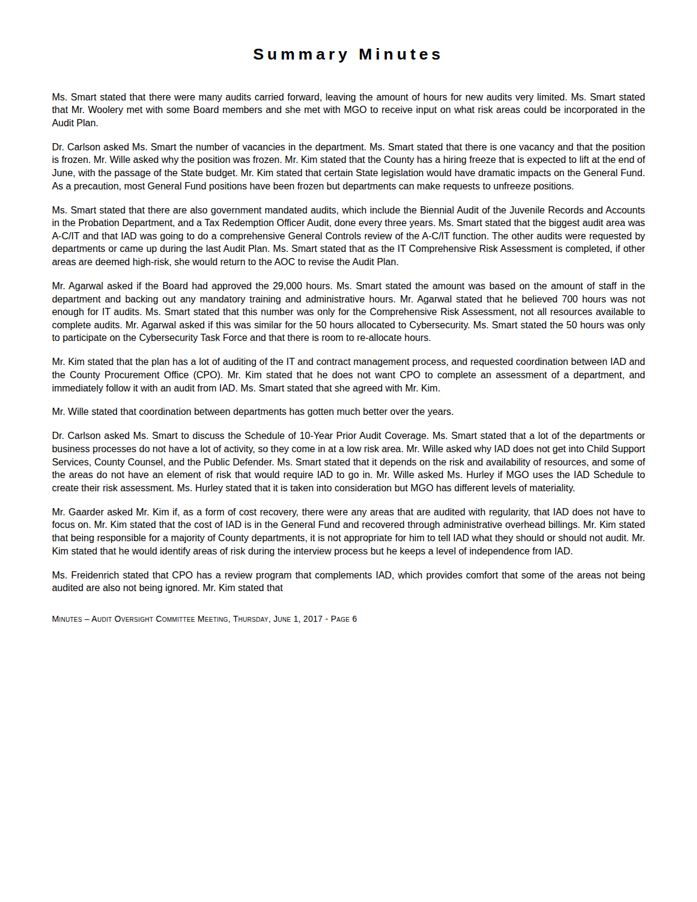Summary Minutes
Ms. Smart stated that there were many audits carried forward, leaving the amount of hours for new audits very limited. Ms. Smart stated that Mr. Woolery met with some Board members and she met with MGO to receive input on what risk areas could be incorporated in the Audit Plan.
Dr. Carlson asked Ms. Smart the number of vacancies in the department. Ms. Smart stated that there is one vacancy and that the position is frozen. Mr. Wille asked why the position was frozen. Mr. Kim stated that the County has a hiring freeze that is expected to lift at the end of June, with the passage of the State budget. Mr. Kim stated that certain State legislation would have dramatic impacts on the General Fund. As a precaution, most General Fund positions have been frozen but departments can make requests to unfreeze positions.
Ms. Smart stated that there are also government mandated audits, which include the Biennial Audit of the Juvenile Records and Accounts in the Probation Department, and a Tax Redemption Officer Audit, done every three years. Ms. Smart stated that the biggest audit area was A-C/IT and that IAD was going to do a comprehensive General Controls review of the A-C/IT function. The other audits were requested by departments or came up during the last Audit Plan. Ms. Smart stated that as the IT Comprehensive Risk Assessment is completed, if other areas are deemed high-risk, she would return to the AOC to revise the Audit Plan.
Mr. Agarwal asked if the Board had approved the 29,000 hours. Ms. Smart stated the amount was based on the amount of staff in the department and backing out any mandatory training and administrative hours. Mr. Agarwal stated that he believed 700 hours was not enough for IT audits. Ms. Smart stated that this number was only for the Comprehensive Risk Assessment, not all resources available to complete audits. Mr. Agarwal asked if this was similar for the 50 hours allocated to Cybersecurity. Ms. Smart stated the 50 hours was only to participate on the Cybersecurity Task Force and that there is room to re-allocate hours.
Mr. Kim stated that the plan has a lot of auditing of the IT and contract management process, and requested coordination between IAD and the County Procurement Office (CPO). Mr. Kim stated that he does not want CPO to complete an assessment of a department, and immediately follow it with an audit from IAD. Ms. Smart stated that she agreed with Mr. Kim.
Mr. Wille stated that coordination between departments has gotten much better over the years.
Dr. Carlson asked Ms. Smart to discuss the Schedule of 10-Year Prior Audit Coverage. Ms. Smart stated that a lot of the departments or business processes do not have a lot of activity, so they come in at a low risk area. Mr. Wille asked why IAD does not get into Child Support Services, County Counsel, and the Public Defender. Ms. Smart stated that it depends on the risk and availability of resources, and some of the areas do not have an element of risk that would require IAD to go in. Mr. Wille asked Ms. Hurley if MGO uses the IAD Schedule to create their risk assessment. Ms. Hurley stated that it is taken into consideration but MGO has different levels of materiality.
Mr. Gaarder asked Mr. Kim if, as a form of cost recovery, there were any areas that are audited with regularity, that IAD does not have to focus on. Mr. Kim stated that the cost of IAD is in the General Fund and recovered through administrative overhead billings. Mr. Kim stated that being responsible for a majority of County departments, it is not appropriate for him to tell IAD what they should or should not audit. Mr. Kim stated that he would identify areas of risk during the interview process but he keeps a level of independence from IAD.
Ms. Freidenrich stated that CPO has a review program that complements IAD, which provides comfort that some of the areas not being audited are also not being ignored. Mr. Kim stated that
Minutes – Audit Oversight Committee Meeting, Thursday, June 1, 2017 - Page 6